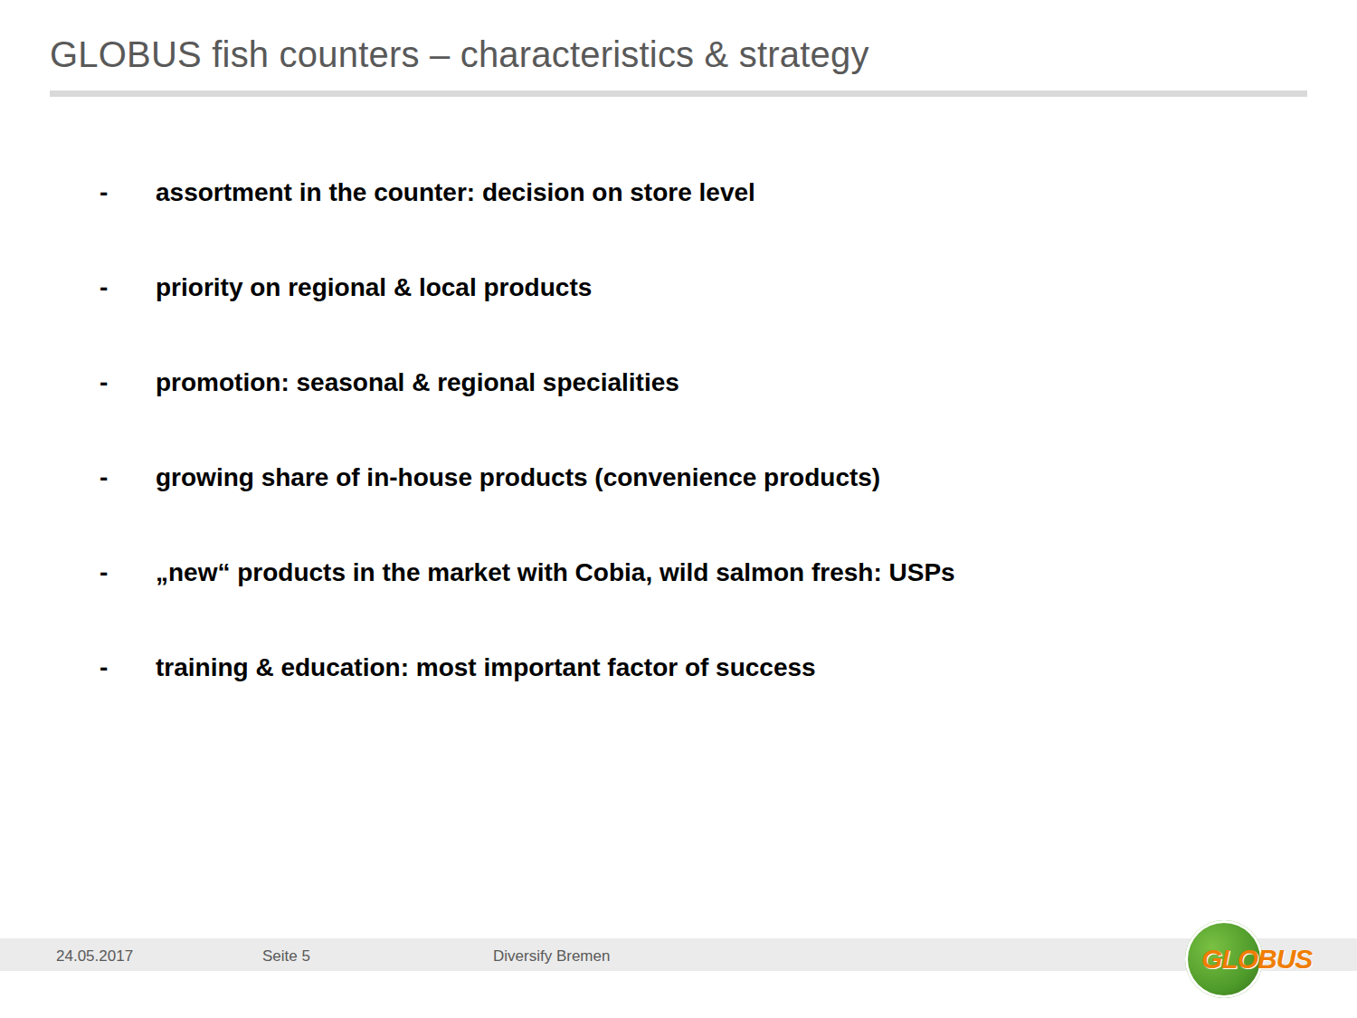GLOBUS fish counters – characteristics & strategy
assortment in the counter: decision on store level
priority on regional & local products
promotion: seasonal & regional specialities
growing share of in-house products (convenience products)
„new“ products in the market with Cobia, wild salmon fresh: USPs
training & education: most important factor of success
24.05.2017
Seite 5
Diversify Bremen
GLOBUS